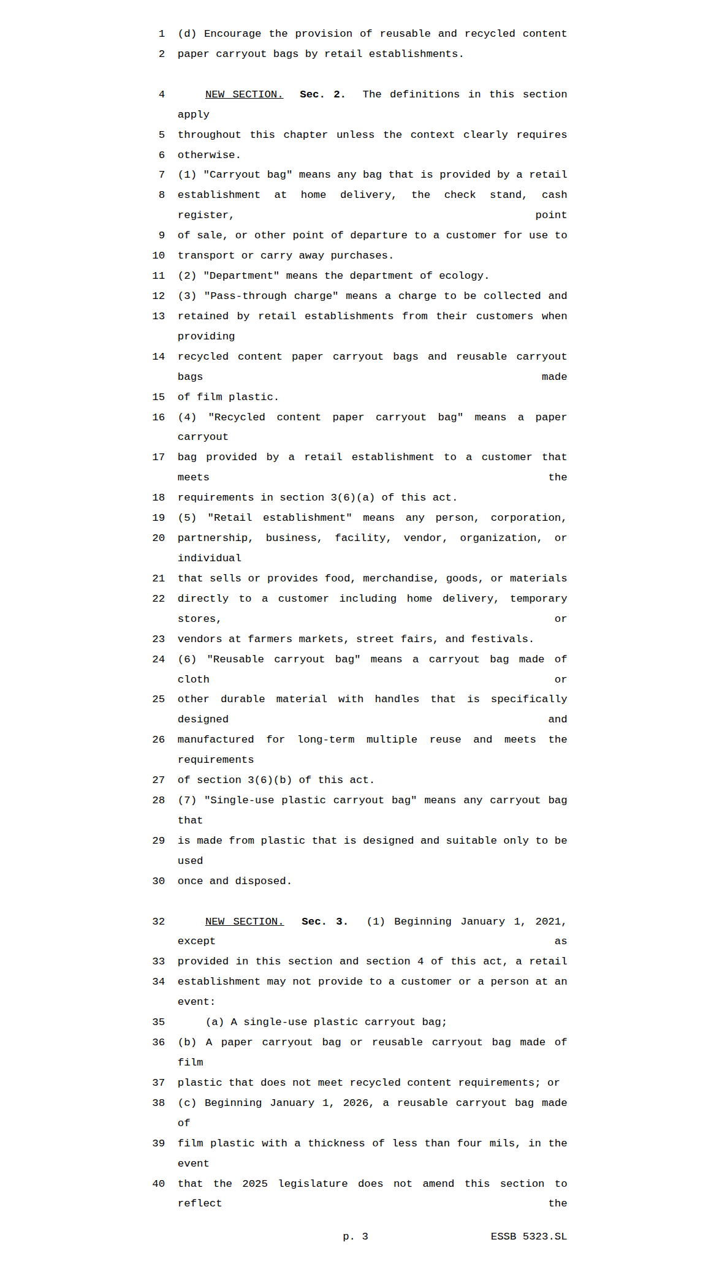(d) Encourage the provision of reusable and recycled content
paper carryout bags by retail establishments.
NEW SECTION. Sec. 2. The definitions in this section apply
throughout this chapter unless the context clearly requires
otherwise.
(1) "Carryout bag" means any bag that is provided by a retail
establishment at home delivery, the check stand, cash register, point
of sale, or other point of departure to a customer for use to
transport or carry away purchases.
(2) "Department" means the department of ecology.
(3) "Pass-through charge" means a charge to be collected and
retained by retail establishments from their customers when providing
recycled content paper carryout bags and reusable carryout bags made
of film plastic.
(4) "Recycled content paper carryout bag" means a paper carryout
bag provided by a retail establishment to a customer that meets the
requirements in section 3(6)(a) of this act.
(5) "Retail establishment" means any person, corporation,
partnership, business, facility, vendor, organization, or individual
that sells or provides food, merchandise, goods, or materials
directly to a customer including home delivery, temporary stores, or
vendors at farmers markets, street fairs, and festivals.
(6) "Reusable carryout bag" means a carryout bag made of cloth or
other durable material with handles that is specifically designed and
manufactured for long-term multiple reuse and meets the requirements
of section 3(6)(b) of this act.
(7) "Single-use plastic carryout bag" means any carryout bag that
is made from plastic that is designed and suitable only to be used
once and disposed.
NEW SECTION. Sec. 3. (1) Beginning January 1, 2021, except as
provided in this section and section 4 of this act, a retail
establishment may not provide to a customer or a person at an event:
(a) A single-use plastic carryout bag;
(b) A paper carryout bag or reusable carryout bag made of film
plastic that does not meet recycled content requirements; or
(c) Beginning January 1, 2026, a reusable carryout bag made of
film plastic with a thickness of less than four mils, in the event
that the 2025 legislature does not amend this section to reflect the
p. 3 ESSB 5323.SL